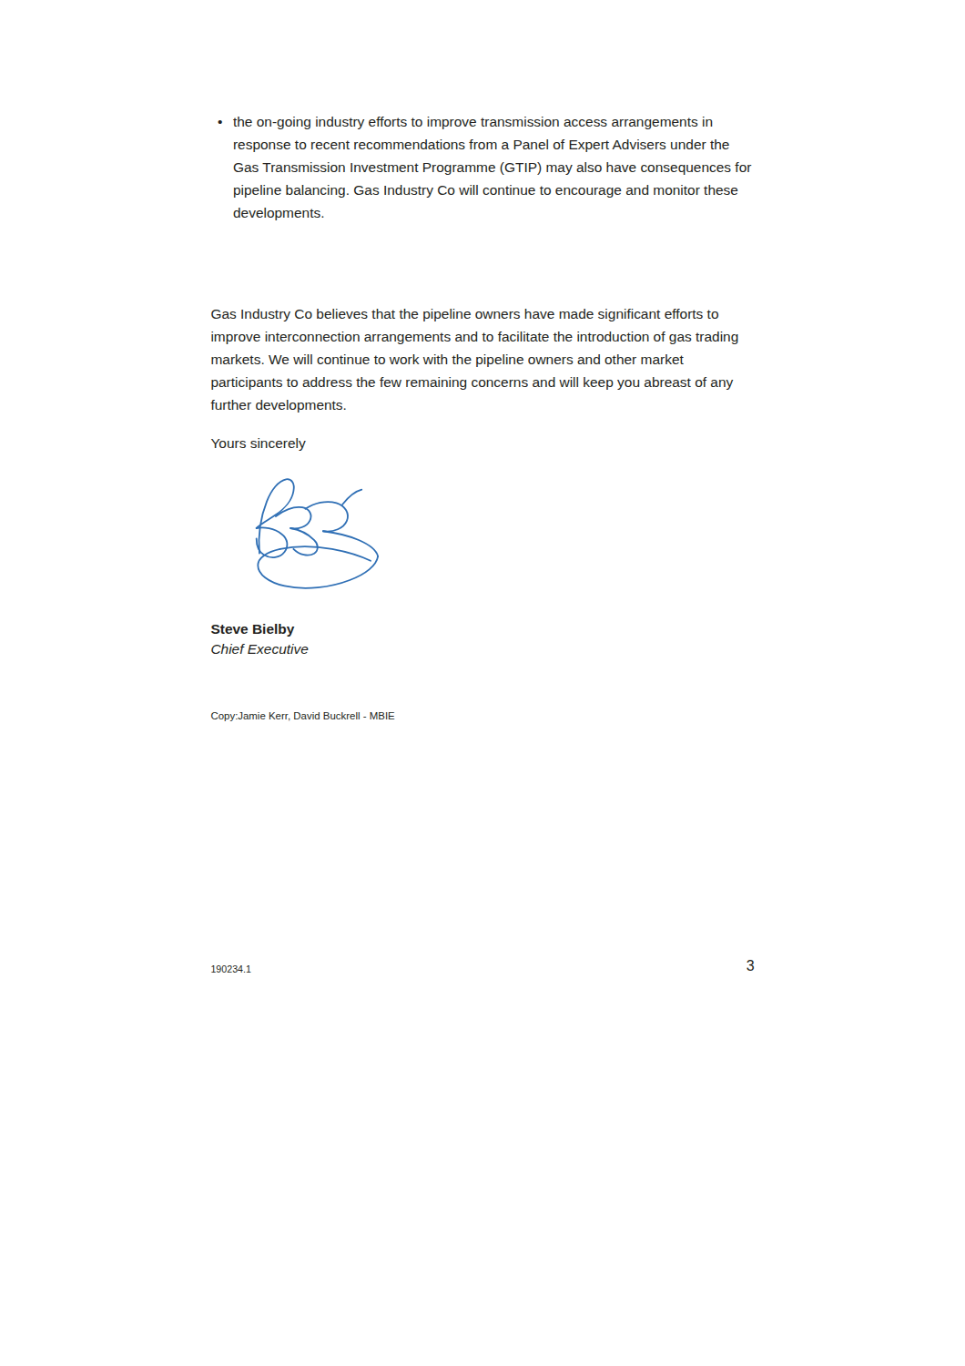the on-going industry efforts to improve transmission access arrangements in response to recent recommendations from a Panel of Expert Advisers under the Gas Transmission Investment Programme (GTIP) may also have consequences for pipeline balancing. Gas Industry Co will continue to encourage and monitor these developments.
Gas Industry Co believes that the pipeline owners have made significant efforts to improve interconnection arrangements and to facilitate the introduction of gas trading markets. We will continue to work with the pipeline owners and other market participants to address the few remaining concerns and will keep you abreast of any further developments.
Yours sincerely
Steve Bielby
Chief Executive
Copy: Jamie Kerr, David Buckrell - MBIE
190234.1 3